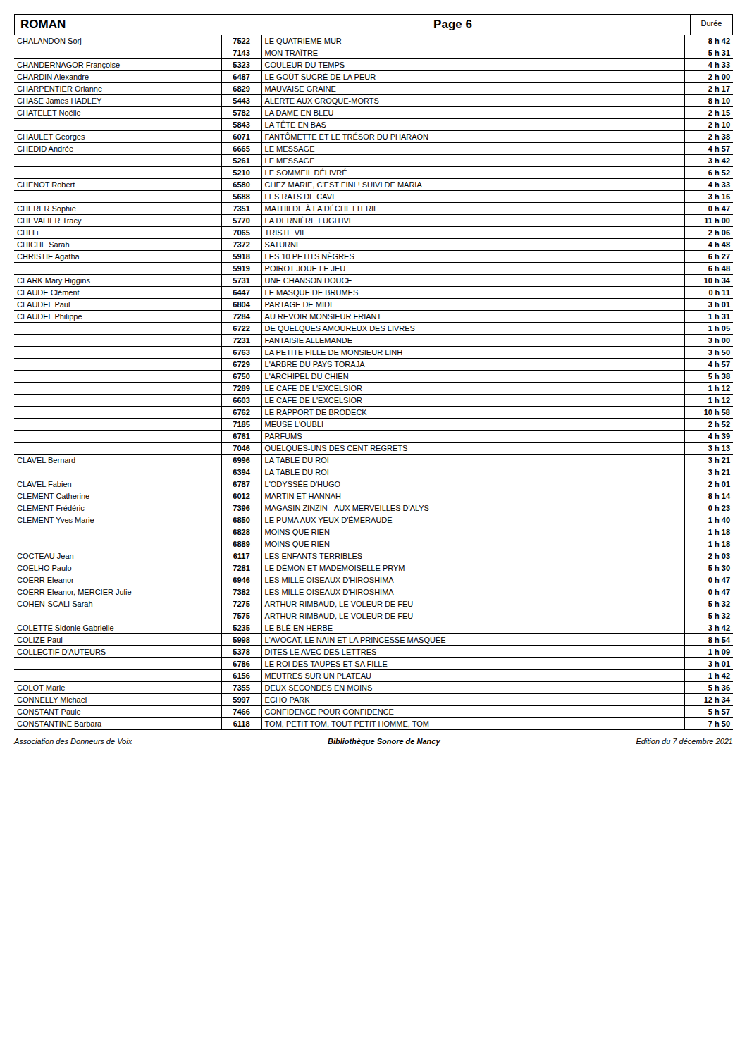ROMAN
Page 6
Durée
| CHALANDON Sorj | 7522 | LE QUATRIEME MUR | 8 h 42 |
| | 7143 | MON TRAÎTRE | 5 h 31 |
| CHANDERNAGOR Françoise | 5323 | COULEUR DU TEMPS | 4 h 33 |
| CHARDIN Alexandre | 6487 | LE GOÛT SUCRÉ DE LA PEUR | 2 h 00 |
| CHARPENTIER Orianne | 6829 | MAUVAISE GRAINE | 2 h 17 |
| CHASE James HADLEY | 5443 | ALERTE AUX CROQUE-MORTS | 8 h 10 |
| CHATELET Noëlle | 5782 | LA DAME EN BLEU | 2 h 15 |
| | 5843 | LA TÊTE EN BAS | 2 h 10 |
| CHAULET Georges | 6071 | FANTÔMETTE ET LE TRÉSOR DU PHARAON | 2 h 38 |
| CHEDID Andrée | 6665 | LE MESSAGE | 4 h 57 |
| | 5261 | LE MESSAGE | 3 h 42 |
| | 5210 | LE SOMMEIL DÉLIVRÉ | 6 h 52 |
| CHENOT Robert | 6580 | CHEZ MARIE, C'EST FINI ! SUIVI DE MARIA | 4 h 33 |
| | 5688 | LES RATS DE CAVE | 3 h 16 |
| CHERER Sophie | 7351 | MATHILDE À LA DÉCHETTERIE | 0 h 47 |
| CHEVALIER Tracy | 5770 | LA DERNIÈRE FUGITIVE | 11 h 00 |
| CHI Li | 7065 | TRISTE VIE | 2 h 06 |
| CHICHE Sarah | 7372 | SATURNE | 4 h 48 |
| CHRISTIE Agatha | 5918 | LES 10 PETITS NÈGRES | 6 h 27 |
| | 5919 | POIROT JOUE LE JEU | 6 h 48 |
| CLARK Mary Higgins | 5731 | UNE CHANSON DOUCE | 10 h 34 |
| CLAUDE Clément | 6447 | LE MASQUE DE BRUMES | 0 h 11 |
| CLAUDEL Paul | 6804 | PARTAGE DE MIDI | 3 h 01 |
| CLAUDEL Philippe | 7284 | AU REVOIR MONSIEUR FRIANT | 1 h 31 |
| | 6722 | DE QUELQUES AMOUREUX DES LIVRES | 1 h 05 |
| | 7231 | FANTAISIE ALLEMANDE | 3 h 00 |
| | 6763 | LA PETITE FILLE DE MONSIEUR LINH | 3 h 50 |
| | 6729 | L'ARBRE DU PAYS TORAJA | 4 h 57 |
| | 6750 | L'ARCHIPEL DU CHIEN | 5 h 38 |
| | 7289 | LE CAFE DE L'EXCELSIOR | 1 h 12 |
| | 6603 | LE CAFE DE L'EXCELSIOR | 1 h 12 |
| | 6762 | LE RAPPORT DE BRODECK | 10 h 58 |
| | 7185 | MEUSE L'OUBLI | 2 h 52 |
| | 6761 | PARFUMS | 4 h 39 |
| | 7046 | QUELQUES-UNS DES CENT REGRETS | 3 h 13 |
| CLAVEL Bernard | 6996 | LA TABLE DU ROI | 3 h 21 |
| | 6394 | LA TABLE DU ROI | 3 h 21 |
| CLAVEL Fabien | 6787 | L'ODYSSÉE D'HUGO | 2 h 01 |
| CLEMENT Catherine | 6012 | MARTIN ET HANNAH | 8 h 14 |
| CLEMENT Frédéric | 7396 | MAGASIN ZINZIN - AUX MERVEILLES D'ALYS | 0 h 23 |
| CLEMENT Yves Marie | 6850 | LE PUMA AUX YEUX D'ÉMERAUDE | 1 h 40 |
| | 6828 | MOINS QUE RIEN | 1 h 18 |
| | 6889 | MOINS QUE RIEN | 1 h 18 |
| COCTEAU Jean | 6117 | LES ENFANTS TERRIBLES | 2 h 03 |
| COELHO Paulo | 7281 | LE DÉMON ET MADEMOISELLE PRYM | 5 h 30 |
| COERR Eleanor | 6946 | LES MILLE OISEAUX D'HIROSHIMA | 0 h 47 |
| COERR Eleanor, MERCIER Julie | 7382 | LES MILLE OISEAUX D'HIROSHIMA | 0 h 47 |
| COHEN-SCALI Sarah | 7275 | ARTHUR RIMBAUD, LE VOLEUR DE FEU | 5 h 32 |
| | 7575 | ARTHUR RIMBAUD, LE VOLEUR DE FEU | 5 h 32 |
| COLETTE Sidonie Gabrielle | 5235 | LE BLÉ EN HERBE | 3 h 42 |
| COLIZE Paul | 5998 | L'AVOCAT, LE NAIN ET LA PRINCESSE MASQUÉE | 8 h 54 |
| COLLECTIF D'AUTEURS | 5378 | DITES LE AVEC DES LETTRES | 1 h 09 |
| | 6786 | LE ROI DES TAUPES ET SA FILLE | 3 h 01 |
| | 6156 | MEUTRES SUR UN PLATEAU | 1 h 42 |
| COLOT Marie | 7355 | DEUX SECONDES EN MOINS | 5 h 36 |
| CONNELLY Michael | 5997 | ECHO PARK | 12 h 34 |
| CONSTANT Paule | 7466 | CONFIDENCE POUR CONFIDENCE | 5 h 57 |
| CONSTANTINE Barbara | 6118 | TOM, PETIT TOM, TOUT PETIT HOMME, TOM | 7 h 50 |
Association des Donneurs de Voix
Bibliothèque Sonore de Nancy
Edition du 7 décembre 2021